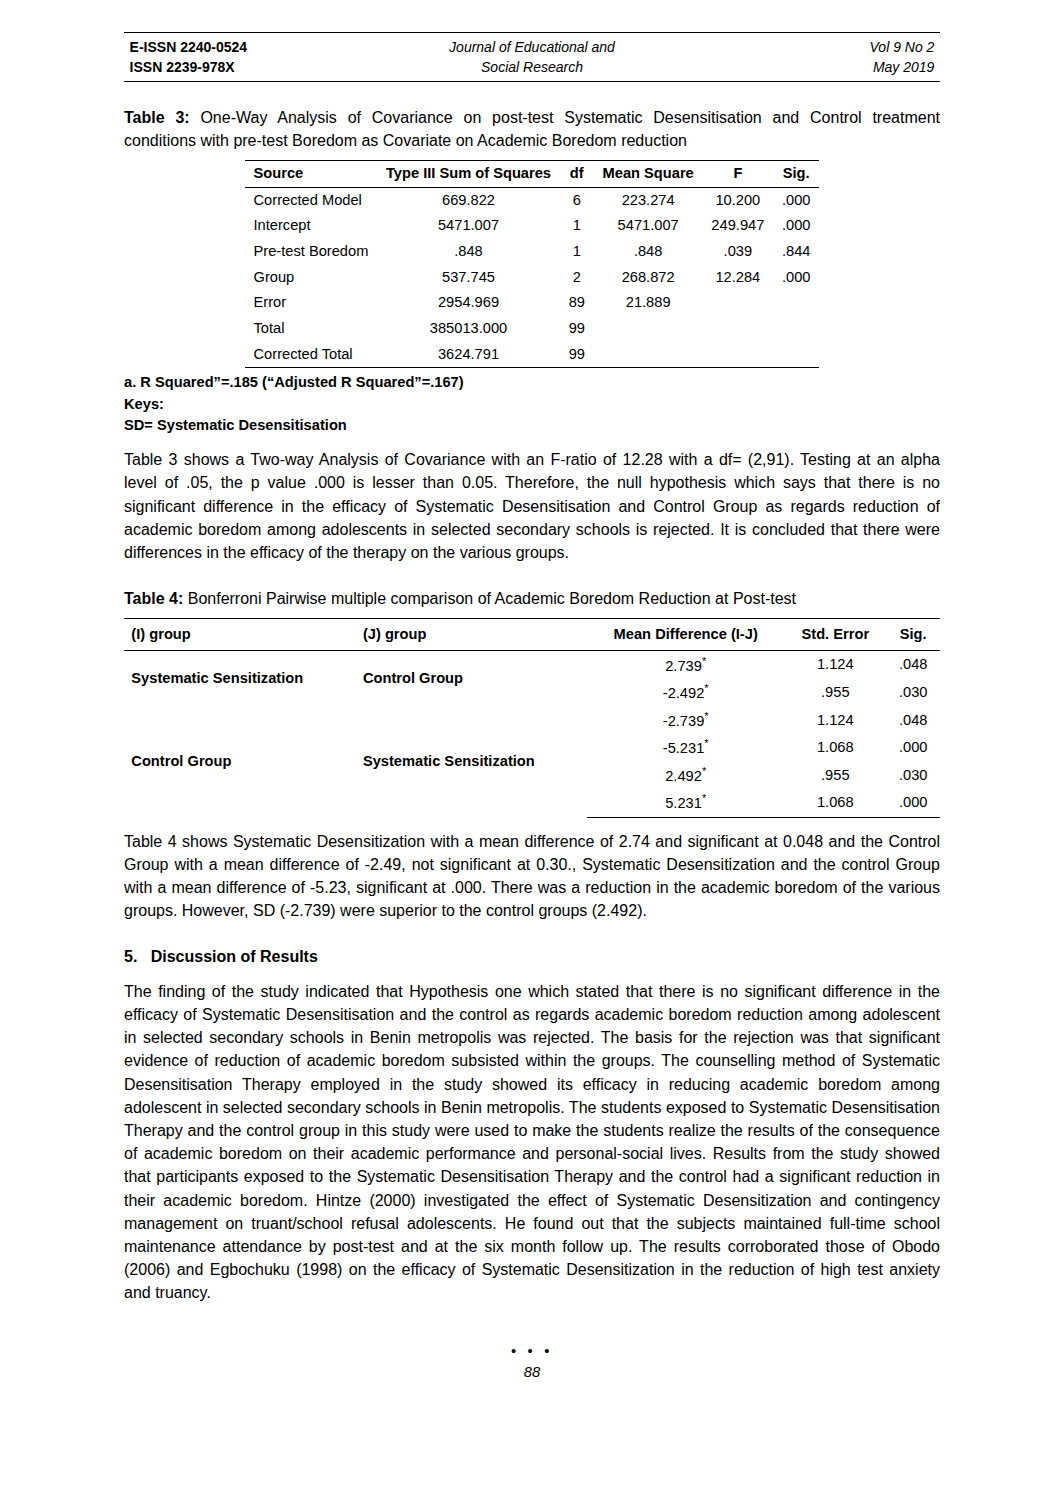| E-ISSN 2240-0524 ISSN 2239-978X | Journal of Educational and Social Research | Vol 9 No 2 May 2019 |
Table 3: One-Way Analysis of Covariance on post-test Systematic Desensitisation and Control treatment conditions with pre-test Boredom as Covariate on Academic Boredom reduction
| Source | Type III Sum of Squares | df | Mean Square | F | Sig. |
| --- | --- | --- | --- | --- | --- |
| Corrected Model | 669.822 | 6 | 223.274 | 10.200 | .000 |
| Intercept | 5471.007 | 1 | 5471.007 | 249.947 | .000 |
| Pre-test Boredom | .848 | 1 | .848 | .039 | .844 |
| Group | 537.745 | 2 | 268.872 | 12.284 | .000 |
| Error | 2954.969 | 89 | 21.889 | | |
| Total | 385013.000 | 99 | | | |
| Corrected Total | 3624.791 | 99 | | | |
a. R Squared”=.185 (“Adjusted R Squared”=.167) Keys: SD= Systematic Desensitisation
Table 3 shows a Two-way Analysis of Covariance with an F-ratio of 12.28 with a df= (2,91). Testing at an alpha level of .05, the p value .000 is lesser than 0.05. Therefore, the null hypothesis which says that there is no significant difference in the efficacy of Systematic Desensitisation and Control Group as regards reduction of academic boredom among adolescents in selected secondary schools is rejected. It is concluded that there were differences in the efficacy of the therapy on the various groups.
Table 4: Bonferroni Pairwise multiple comparison of Academic Boredom Reduction at Post-test
| (I) group | (J) group | Mean Difference (I-J) | Std. Error | Sig. |
| --- | --- | --- | --- | --- |
| Systematic Sensitization | Control Group | 2.739 * | 1.124 | .048 |
| -2.492 * | .955 | .030 |
| Control Group | Systematic Sensitization | -2.739 * | 1.124 | .048 |
| -5.231 * | 1.068 | .000 |
| 2.492 * | .955 | .030 |
| 5.231 * | 1.068 | .000 |
Table 4 shows Systematic Desensitization with a mean difference of 2.74 and significant at 0.048 and the Control Group with a mean difference of -2.49, not significant at 0.30., Systematic Desensitization and the control Group with a mean difference of -5.23, significant at .000. There was a reduction in the academic boredom of the various groups. However, SD (-2.739) were superior to the control groups (2.492).
5. Discussion of Results
The finding of the study indicated that Hypothesis one which stated that there is no significant difference in the efficacy of Systematic Desensitisation and the control as regards academic boredom reduction among adolescent in selected secondary schools in Benin metropolis was rejected. The basis for the rejection was that significant evidence of reduction of academic boredom subsisted within the groups. The counselling method of Systematic Desensitisation Therapy employed in the study showed its efficacy in reducing academic boredom among adolescent in selected secondary schools in Benin metropolis. The students exposed to Systematic Desensitisation Therapy and the control group in this study were used to make the students realize the results of the consequence of academic boredom on their academic performance and personal-social lives. Results from the study showed that participants exposed to the Systematic Desensitisation Therapy and the control had a significant reduction in their academic boredom. Hintze (2000) investigated the effect of Systematic Desensitization and contingency management on truant/school refusal adolescents. He found out that the subjects maintained full-time school maintenance attendance by post-test and at the six month follow up. The results corroborated those of Obodo (2006) and Egbochuku (1998) on the efficacy of Systematic Desensitization in the reduction of high test anxiety and truancy.
• • •
88